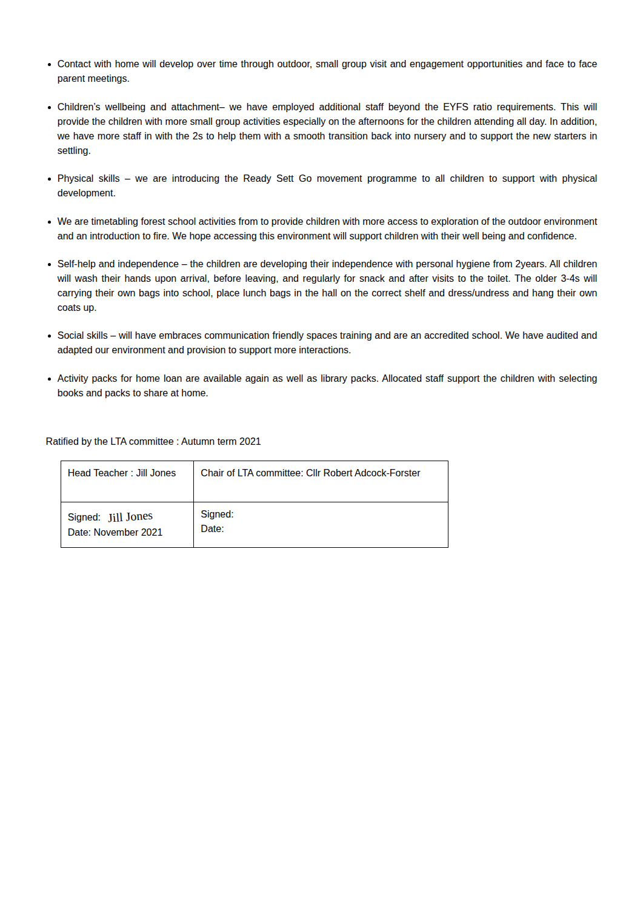Contact with home will develop over time through outdoor, small group visit and engagement opportunities and face to face parent meetings.
Children’s wellbeing and attachment– we have employed additional staff beyond the EYFS ratio requirements. This will provide the children with more small group activities especially on the afternoons for the children attending all day. In addition, we have more staff in with the 2s to help them with a smooth transition back into nursery and to support the new starters in settling.
Physical skills – we are introducing the Ready Sett Go movement programme to all children to support with physical development.
We are timetabling forest school activities from to provide children with more access to exploration of the outdoor environment and an introduction to fire. We hope accessing this environment will support children with their well being and confidence.
Self-help and independence – the children are developing their independence with personal hygiene from 2years. All children will wash their hands upon arrival, before leaving, and regularly for snack and after visits to the toilet. The older 3-4s will carrying their own bags into school, place lunch bags in the hall on the correct shelf and dress/undress and hang their own coats up.
Social skills – will have embraces communication friendly spaces training and are an accredited school. We have audited and adapted our environment and provision to support more interactions.
Activity packs for home loan are available again as well as library packs. Allocated staff support the children with selecting books and packs to share at home.
Ratified by the LTA committee : Autumn term 2021
| Head Teacher : Jill Jones | Chair of LTA committee: Cllr Robert Adcock-Forster |
| Signed: Jill Jones Date: November 2021 | Signed: Date: |